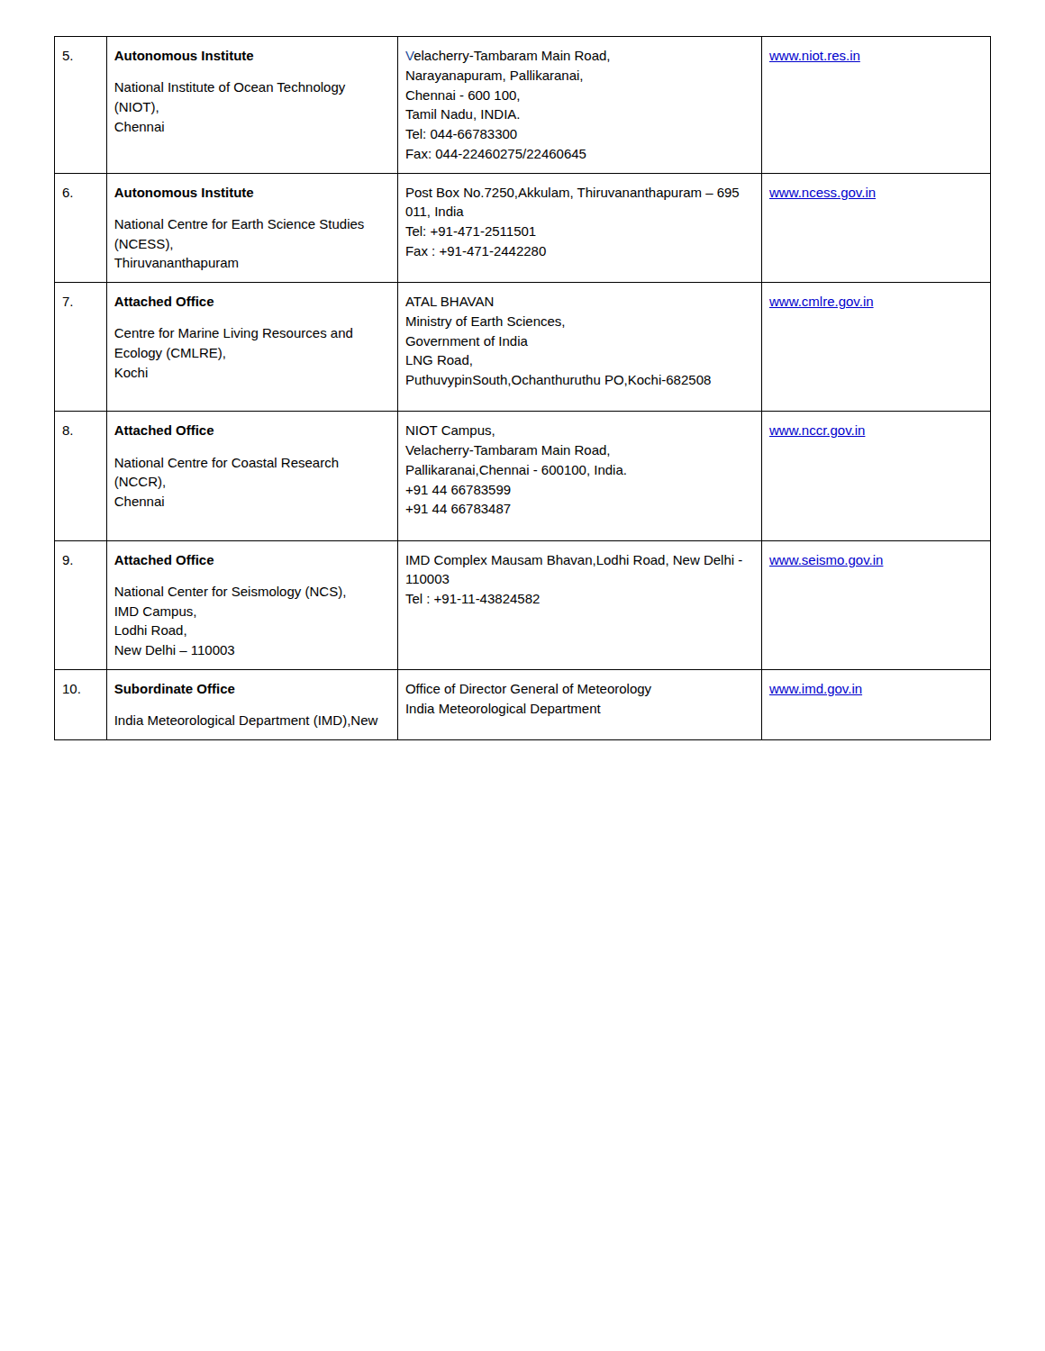| 5. | Autonomous Institute National Institute of Ocean Technology (NIOT), Chennai | V elacherry-Tambaram Main Road, Narayanapuram, Pallikaranai, Chennai - 600 100, Tamil Nadu, INDIA. Tel: 044-66783300 Fax: 044-22460275/22460645 | www.niot.res.in |
| 6. | Autonomous Institute National Centre for Earth Science Studies (NCESS), Thiruvananthapuram | Post Box No.7250,Akkulam, Thiruvananthapuram – 695 011, India Tel: +91-471-2511501 Fax : +91-471-2442280 | www.ncess.gov.in |
| 7. | Attached Office Centre for Marine Living Resources and Ecology (CMLRE), Kochi | ATAL BHAVAN Ministry of Earth Sciences, Government of India LNG Road, PuthuvypinSouth,Ochanthuruthu PO,Kochi-682508 | www.cmlre.gov.in |
| 8. | Attached Office National Centre for Coastal Research (NCCR), Chennai | NIOT Campus, Velacherry-Tambaram Main Road, Pallikaranai,Chennai - 600100, India. +91 44 66783599 +91 44 66783487 | www.nccr.gov.in |
| 9. | Attached Office National Center for Seismology (NCS), IMD Campus, Lodhi Road, New Delhi – 110003 | IMD Complex Mausam Bhavan,Lodhi Road, New Delhi - 110003 Tel : +91-11-43824582 | www.seismo.gov.in |
| 10. | Subordinate Office India Meteorological Department (IMD),New | Office of Director General of Meteorology India Meteorological Department | www.imd.gov.in |